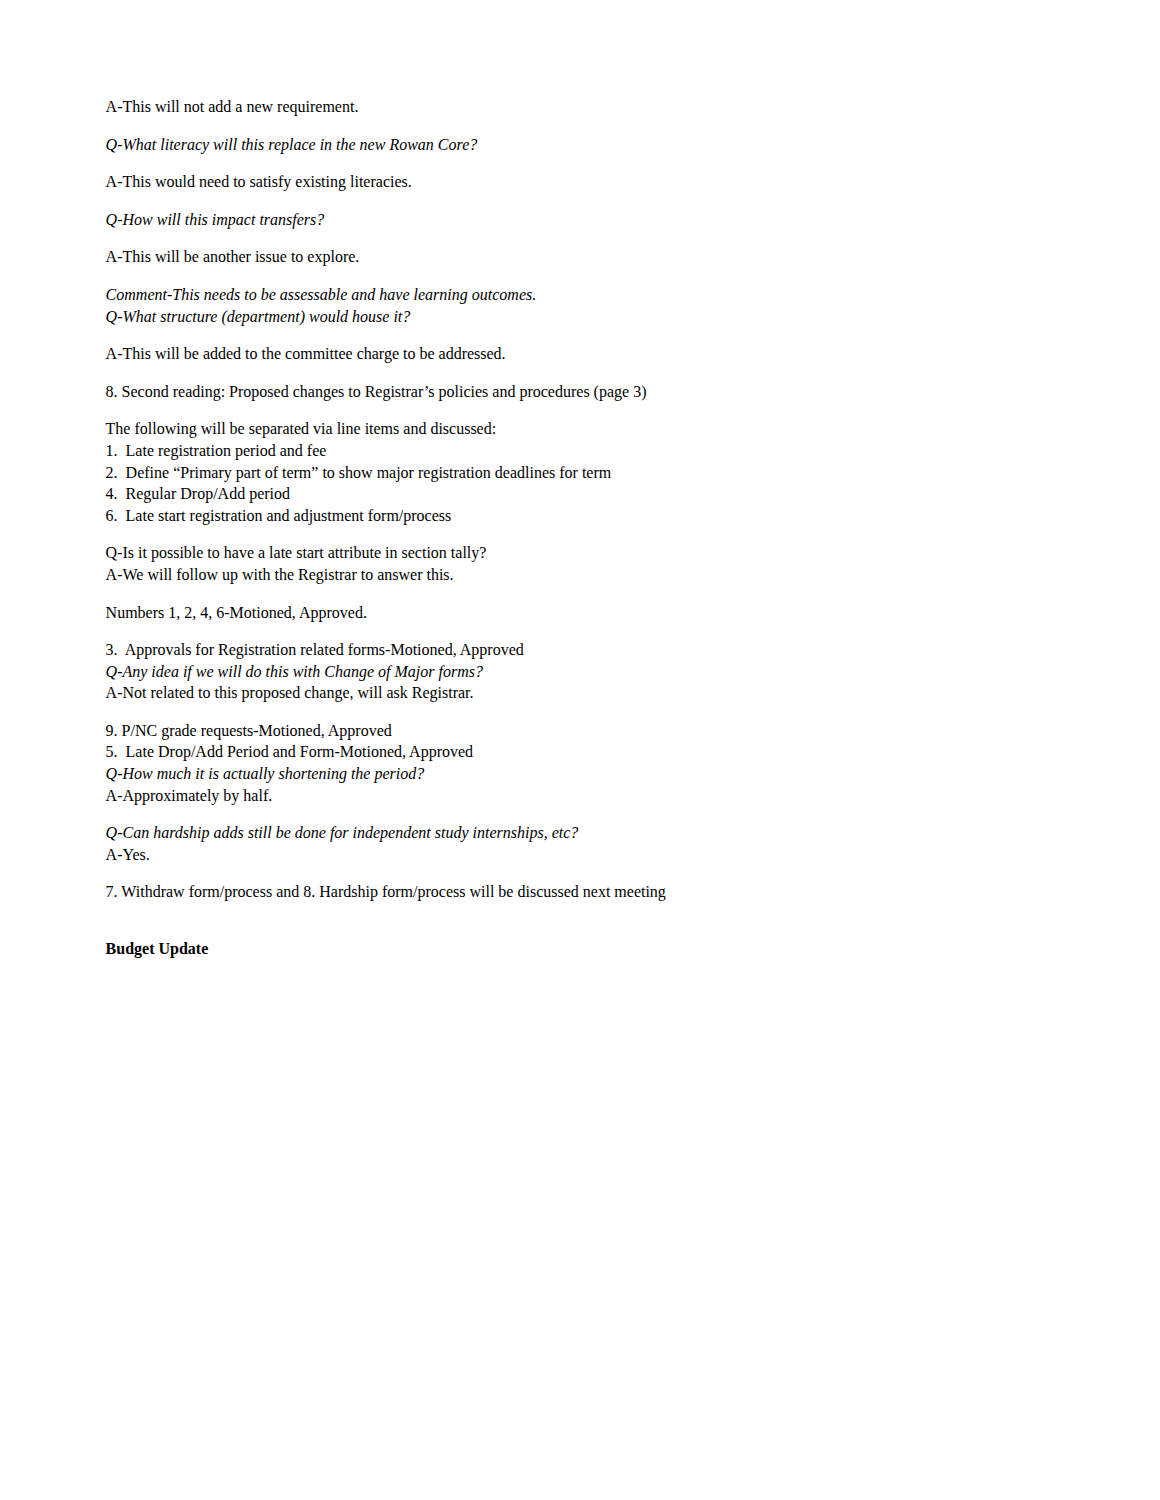A-This will not add a new requirement.
Q-What literacy will this replace in the new Rowan Core?
A-This would need to satisfy existing literacies.
Q-How will this impact transfers?
A-This will be another issue to explore.
Comment-This needs to be assessable and have learning outcomes.
Q-What structure (department) would house it?
A-This will be added to the committee charge to be addressed.
8. Second reading: Proposed changes to Registrar’s policies and procedures (page 3)
The following will be separated via line items and discussed:
1. Late registration period and fee
2. Define “Primary part of term” to show major registration deadlines for term
4. Regular Drop/Add period
6. Late start registration and adjustment form/process
Q-Is it possible to have a late start attribute in section tally?
A-We will follow up with the Registrar to answer this.
Numbers 1, 2, 4, 6-Motioned, Approved.
3. Approvals for Registration related forms-Motioned, Approved
Q-Any idea if we will do this with Change of Major forms?
A-Not related to this proposed change, will ask Registrar.
9. P/NC grade requests-Motioned, Approved
5. Late Drop/Add Period and Form-Motioned, Approved
Q-How much it is actually shortening the period?
A-Approximately by half.
Q-Can hardship adds still be done for independent study internships, etc?
A-Yes.
7. Withdraw form/process and 8. Hardship form/process will be discussed next meeting
Budget Update